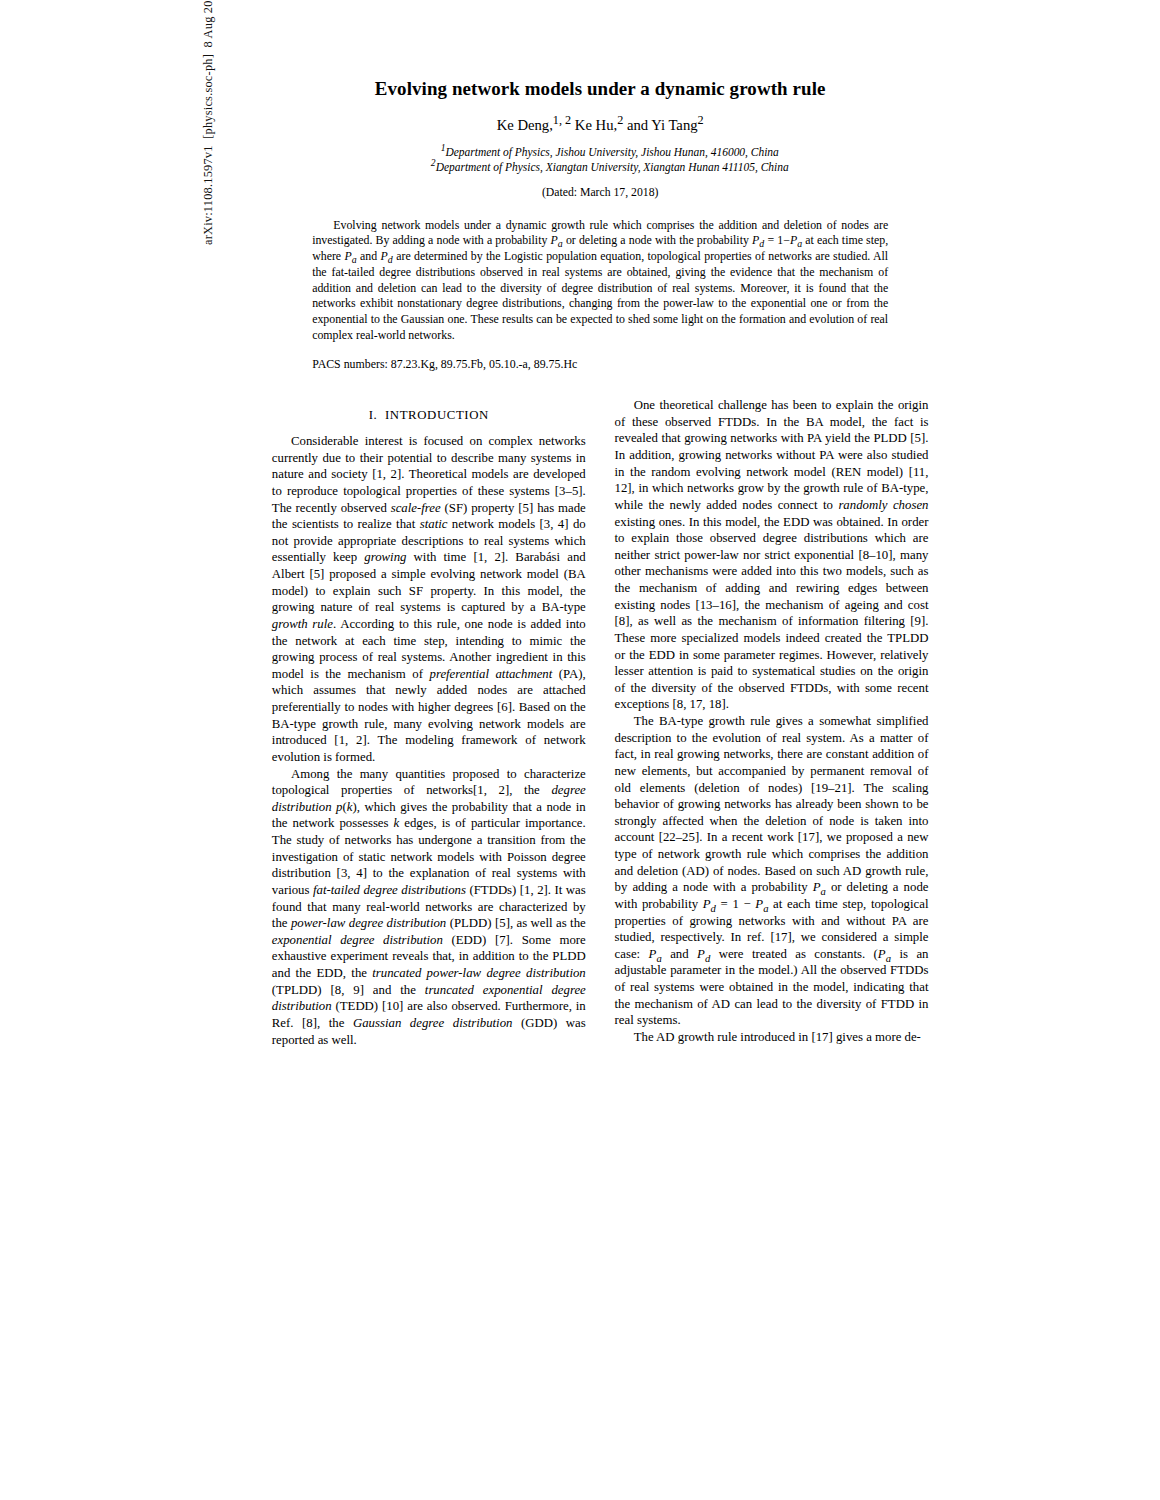arXiv:1108.1597v1 [physics.soc-ph] 8 Aug 2011
Evolving network models under a dynamic growth rule
Ke Deng,1, 2 Ke Hu,2 and Yi Tang2
1Department of Physics, Jishou University, Jishou Hunan, 416000, China
2Department of Physics, Xiangtan University, Xiangtan Hunan 411105, China
(Dated: March 17, 2018)
Evolving network models under a dynamic growth rule which comprises the addition and deletion of nodes are investigated. By adding a node with a probability Pa or deleting a node with the probability Pd = 1−Pa at each time step, where Pa and Pd are determined by the Logistic population equation, topological properties of networks are studied. All the fat-tailed degree distributions observed in real systems are obtained, giving the evidence that the mechanism of addition and deletion can lead to the diversity of degree distribution of real systems. Moreover, it is found that the networks exhibit nonstationary degree distributions, changing from the power-law to the exponential one or from the exponential to the Gaussian one. These results can be expected to shed some light on the formation and evolution of real complex real-world networks.
PACS numbers: 87.23.Kg, 89.75.Fb, 05.10.-a, 89.75.Hc
I. Introduction
Considerable interest is focused on complex networks currently due to their potential to describe many systems in nature and society [1, 2]. Theoretical models are developed to reproduce topological properties of these systems [3–5]. The recently observed scale-free (SF) property [5] has made the scientists to realize that static network models [3, 4] do not provide appropriate descriptions to real systems which essentially keep growing with time [1, 2]. Barabási and Albert [5] proposed a simple evolving network model (BA model) to explain such SF property. In this model, the growing nature of real systems is captured by a BA-type growth rule. According to this rule, one node is added into the network at each time step, intending to mimic the growing process of real systems. Another ingredient in this model is the mechanism of preferential attachment (PA), which assumes that newly added nodes are attached preferentially to nodes with higher degrees [6]. Based on the BA-type growth rule, many evolving network models are introduced [1, 2]. The modeling framework of network evolution is formed.
Among the many quantities proposed to characterize topological properties of networks[1, 2], the degree distribution p(k), which gives the probability that a node in the network possesses k edges, is of particular importance. The study of networks has undergone a transition from the investigation of static network models with Poisson degree distribution [3, 4] to the explanation of real systems with various fat-tailed degree distributions (FTDDs) [1, 2]. It was found that many real-world networks are characterized by the power-law degree distribution (PLDD) [5], as well as the exponential degree distribution (EDD) [7]. Some more exhaustive experiment reveals that, in addition to the PLDD and the EDD, the truncated power-law degree distribution (TPLDD) [8, 9] and the truncated exponential degree distribution (TEDD) [10] are also observed. Furthermore, in Ref. [8], the Gaussian degree distribution (GDD) was reported as well.
One theoretical challenge has been to explain the origin of these observed FTDDs. In the BA model, the fact is revealed that growing networks with PA yield the PLDD [5]. In addition, growing networks without PA were also studied in the random evolving network model (REN model) [11, 12], in which networks grow by the growth rule of BA-type, while the newly added nodes connect to randomly chosen existing ones. In this model, the EDD was obtained. In order to explain those observed degree distributions which are neither strict power-law nor strict exponential [8–10], many other mechanisms were added into this two models, such as the mechanism of adding and rewiring edges between existing nodes [13–16], the mechanism of ageing and cost [8], as well as the mechanism of information filtering [9]. These more specialized models indeed created the TPLDD or the EDD in some parameter regimes. However, relatively lesser attention is paid to systematical studies on the origin of the diversity of the observed FTDDs, with some recent exceptions [8, 17, 18].
The BA-type growth rule gives a somewhat simplified description to the evolution of real system. As a matter of fact, in real growing networks, there are constant addition of new elements, but accompanied by permanent removal of old elements (deletion of nodes) [19–21]. The scaling behavior of growing networks has already been shown to be strongly affected when the deletion of node is taken into account [22–25]. In a recent work [17], we proposed a new type of network growth rule which comprises the addition and deletion (AD) of nodes. Based on such AD growth rule, by adding a node with a probability Pa or deleting a node with probability Pd = 1 − Pa at each time step, topological properties of growing networks with and without PA are studied, respectively. In ref. [17], we considered a simple case: Pa and Pd were treated as constants. (Pa is an adjustable parameter in the model.) All the observed FTDDs of real systems were obtained in the model, indicating that the mechanism of AD can lead to the diversity of FTDD in real systems.
The AD growth rule introduced in [17] gives a more de-